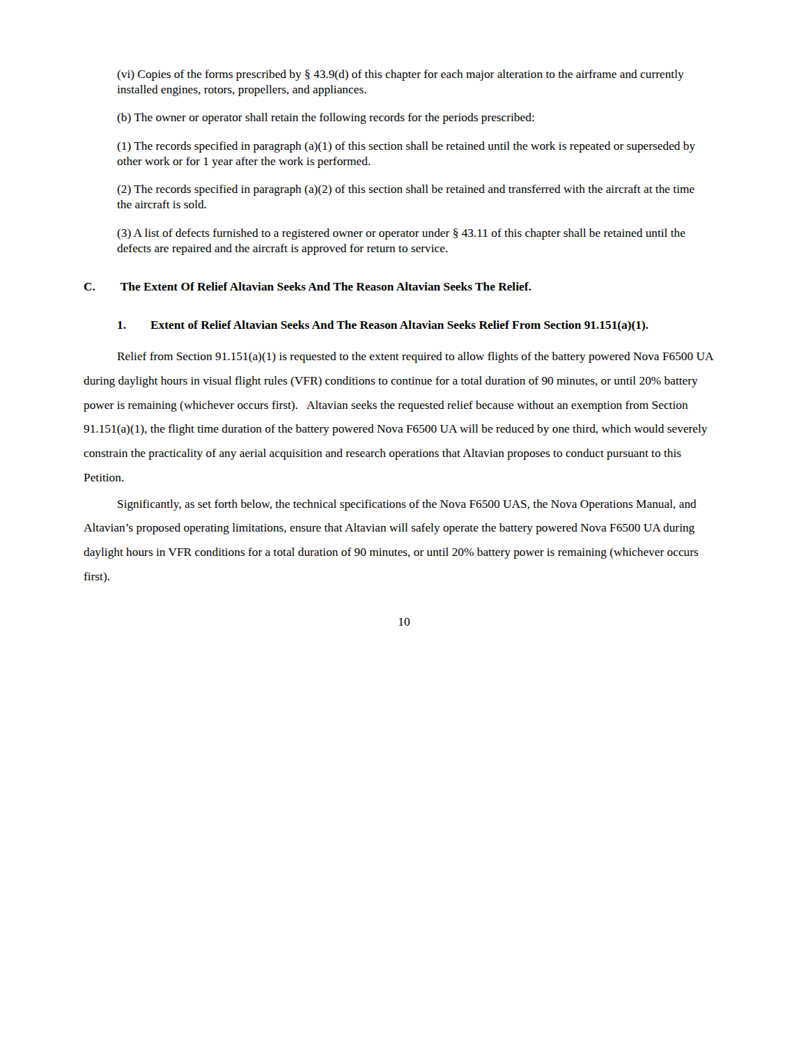(vi) Copies of the forms prescribed by § 43.9(d) of this chapter for each major alteration to the airframe and currently installed engines, rotors, propellers, and appliances.
(b) The owner or operator shall retain the following records for the periods prescribed:
(1) The records specified in paragraph (a)(1) of this section shall be retained until the work is repeated or superseded by other work or for 1 year after the work is performed.
(2) The records specified in paragraph (a)(2) of this section shall be retained and transferred with the aircraft at the time the aircraft is sold.
(3) A list of defects furnished to a registered owner or operator under § 43.11 of this chapter shall be retained until the defects are repaired and the aircraft is approved for return to service.
C. The Extent Of Relief Altavian Seeks And The Reason Altavian Seeks The Relief.
1. Extent of Relief Altavian Seeks And The Reason Altavian Seeks Relief From Section 91.151(a)(1).
Relief from Section 91.151(a)(1) is requested to the extent required to allow flights of the battery powered Nova F6500 UA during daylight hours in visual flight rules (VFR) conditions to continue for a total duration of 90 minutes, or until 20% battery power is remaining (whichever occurs first). Altavian seeks the requested relief because without an exemption from Section 91.151(a)(1), the flight time duration of the battery powered Nova F6500 UA will be reduced by one third, which would severely constrain the practicality of any aerial acquisition and research operations that Altavian proposes to conduct pursuant to this Petition.
Significantly, as set forth below, the technical specifications of the Nova F6500 UAS, the Nova Operations Manual, and Altavian’s proposed operating limitations, ensure that Altavian will safely operate the battery powered Nova F6500 UA during daylight hours in VFR conditions for a total duration of 90 minutes, or until 20% battery power is remaining (whichever occurs first).
10